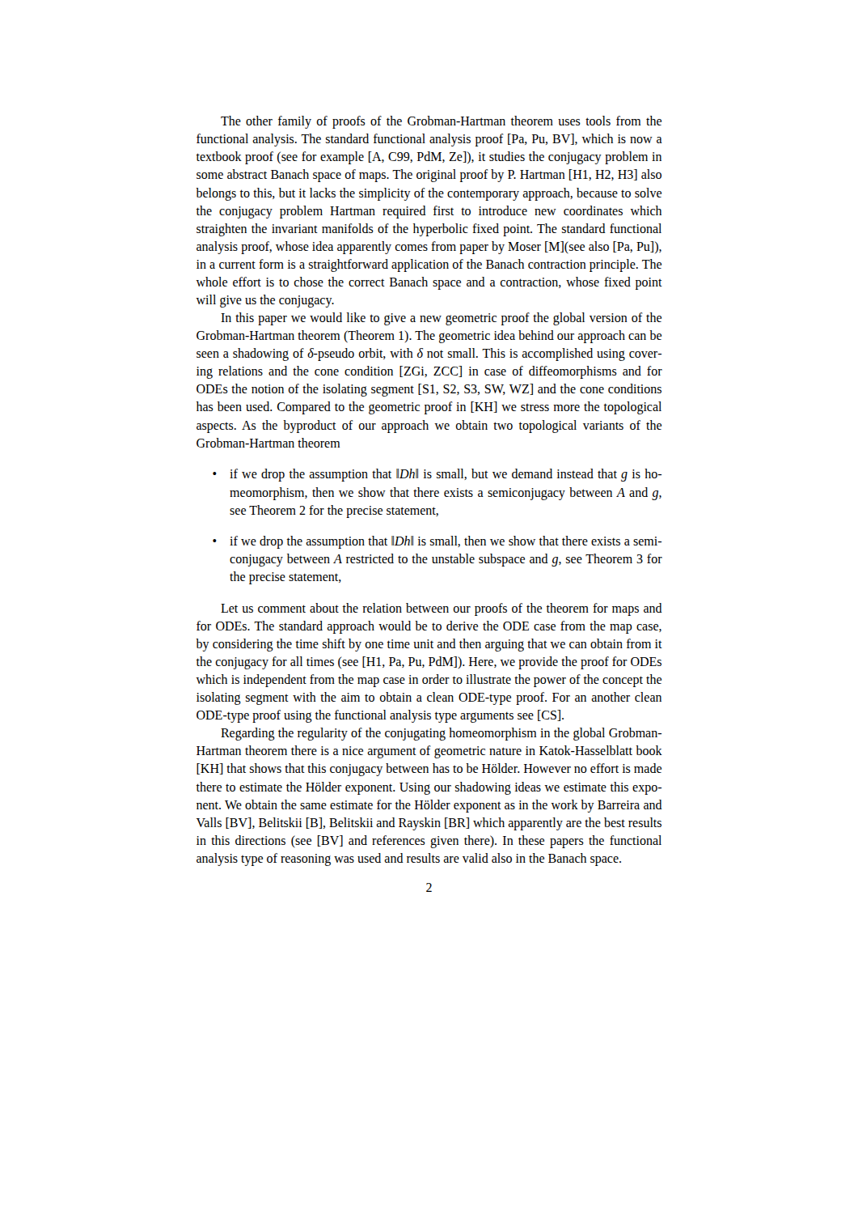The other family of proofs of the Grobman-Hartman theorem uses tools from the functional analysis. The standard functional analysis proof [Pa, Pu, BV], which is now a textbook proof (see for example [A, C99, PdM, Ze]), it studies the conjugacy problem in some abstract Banach space of maps. The original proof by P. Hartman [H1, H2, H3] also belongs to this, but it lacks the simplicity of the contemporary approach, because to solve the conjugacy problem Hartman required first to introduce new coordinates which straighten the invariant manifolds of the hyperbolic fixed point. The standard functional analysis proof, whose idea apparently comes from paper by Moser [M](see also [Pa, Pu]), in a current form is a straightforward application of the Banach contraction principle. The whole effort is to chose the correct Banach space and a contraction, whose fixed point will give us the conjugacy.
In this paper we would like to give a new geometric proof the global version of the Grobman-Hartman theorem (Theorem 1). The geometric idea behind our approach can be seen a shadowing of δ-pseudo orbit, with δ not small. This is accomplished using covering relations and the cone condition [ZGi, ZCC] in case of diffeomorphisms and for ODEs the notion of the isolating segment [S1, S2, S3, SW, WZ] and the cone conditions has been used. Compared to the geometric proof in [KH] we stress more the topological aspects. As the byproduct of our approach we obtain two topological variants of the Grobman-Hartman theorem
if we drop the assumption that ‖Dh‖ is small, but we demand instead that g is homeomorphism, then we show that there exists a semiconjugacy between A and g, see Theorem 2 for the precise statement,
if we drop the assumption that ‖Dh‖ is small, then we show that there exists a semiconjugacy between A restricted to the unstable subspace and g, see Theorem 3 for the precise statement,
Let us comment about the relation between our proofs of the theorem for maps and for ODEs. The standard approach would be to derive the ODE case from the map case, by considering the time shift by one time unit and then arguing that we can obtain from it the conjugacy for all times (see [H1, Pa, Pu, PdM]). Here, we provide the proof for ODEs which is independent from the map case in order to illustrate the power of the concept the isolating segment with the aim to obtain a clean ODE-type proof. For an another clean ODE-type proof using the functional analysis type arguments see [CS].
Regarding the regularity of the conjugating homeomorphism in the global Grobman-Hartman theorem there is a nice argument of geometric nature in Katok-Hasselblatt book [KH] that shows that this conjugacy between has to be Hölder. However no effort is made there to estimate the Hölder exponent. Using our shadowing ideas we estimate this exponent. We obtain the same estimate for the Hölder exponent as in the work by Barreira and Valls [BV], Belitskii [B], Belitskii and Rayskin [BR] which apparently are the best results in this directions (see [BV] and references given there). In these papers the functional analysis type of reasoning was used and results are valid also in the Banach space.
2